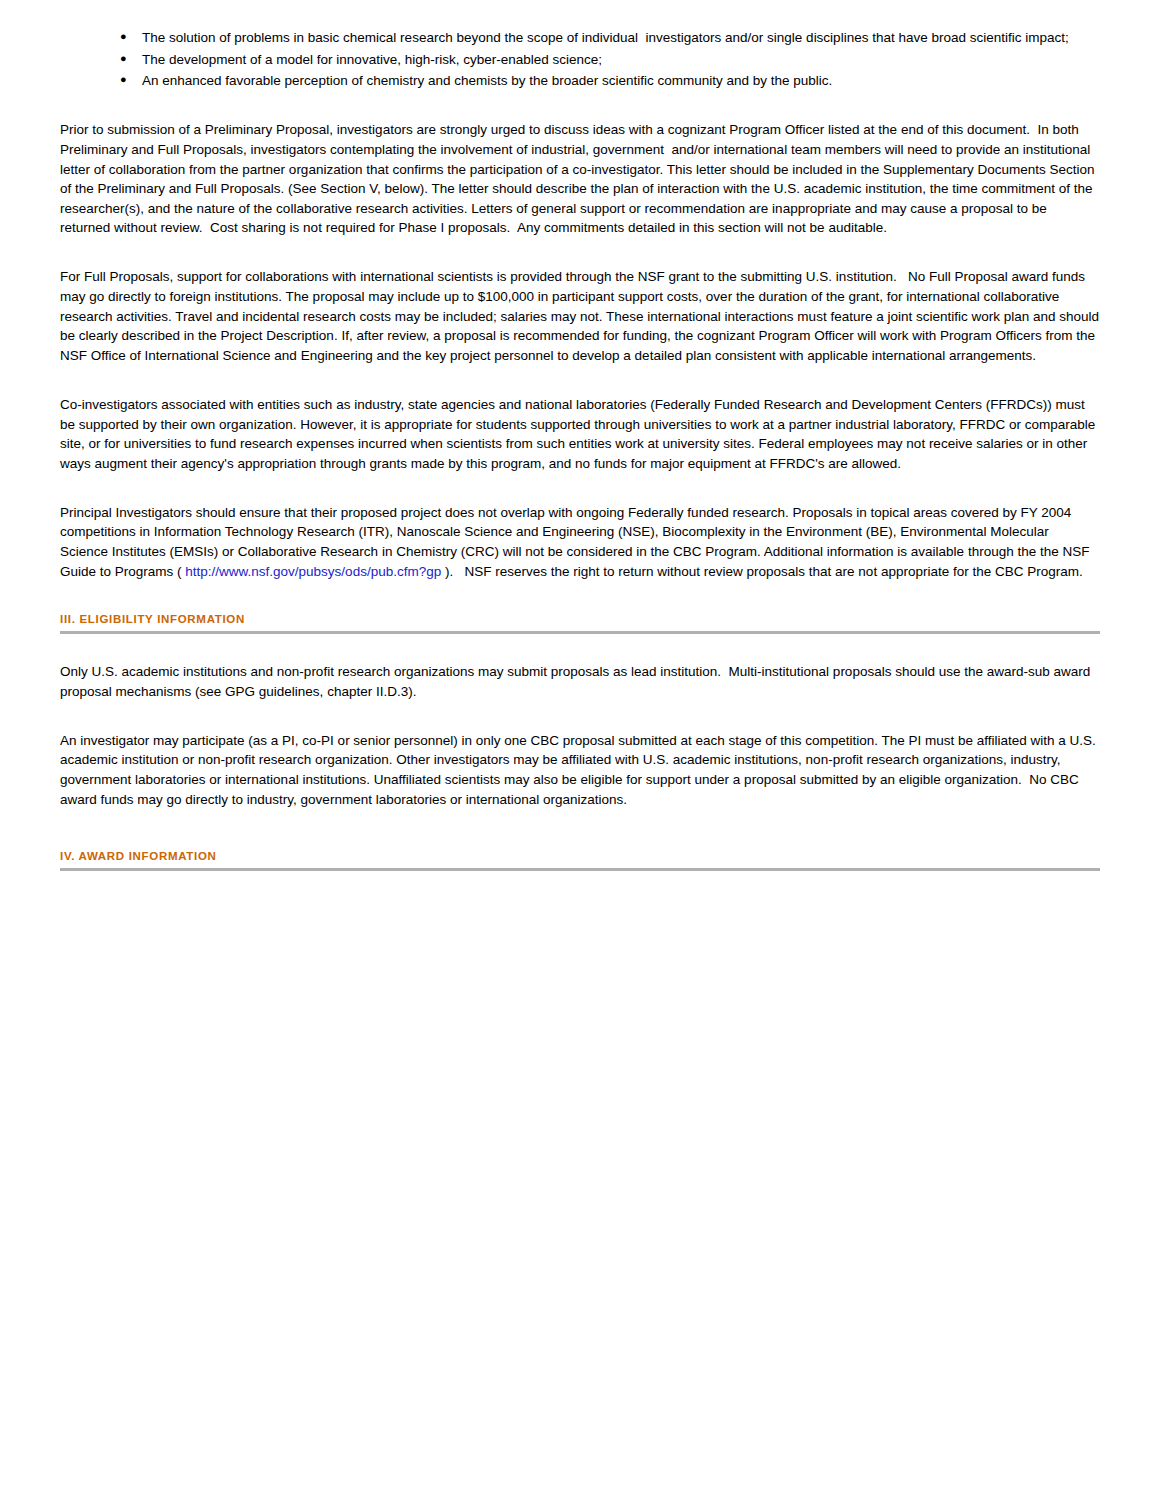The solution of problems in basic chemical research beyond the scope of individual investigators and/or single disciplines that have broad scientific impact;
The development of a model for innovative, high-risk, cyber-enabled science;
An enhanced favorable perception of chemistry and chemists by the broader scientific community and by the public.
Prior to submission of a Preliminary Proposal, investigators are strongly urged to discuss ideas with a cognizant Program Officer listed at the end of this document. In both Preliminary and Full Proposals, investigators contemplating the involvement of industrial, government and/or international team members will need to provide an institutional letter of collaboration from the partner organization that confirms the participation of a co-investigator. This letter should be included in the Supplementary Documents Section of the Preliminary and Full Proposals. (See Section V, below). The letter should describe the plan of interaction with the U.S. academic institution, the time commitment of the researcher(s), and the nature of the collaborative research activities. Letters of general support or recommendation are inappropriate and may cause a proposal to be returned without review. Cost sharing is not required for Phase I proposals. Any commitments detailed in this section will not be auditable.
For Full Proposals, support for collaborations with international scientists is provided through the NSF grant to the submitting U.S. institution. No Full Proposal award funds may go directly to foreign institutions. The proposal may include up to $100,000 in participant support costs, over the duration of the grant, for international collaborative research activities. Travel and incidental research costs may be included; salaries may not. These international interactions must feature a joint scientific work plan and should be clearly described in the Project Description. If, after review, a proposal is recommended for funding, the cognizant Program Officer will work with Program Officers from the NSF Office of International Science and Engineering and the key project personnel to develop a detailed plan consistent with applicable international arrangements.
Co-investigators associated with entities such as industry, state agencies and national laboratories (Federally Funded Research and Development Centers (FFRDCs)) must be supported by their own organization. However, it is appropriate for students supported through universities to work at a partner industrial laboratory, FFRDC or comparable site, or for universities to fund research expenses incurred when scientists from such entities work at university sites. Federal employees may not receive salaries or in other ways augment their agency's appropriation through grants made by this program, and no funds for major equipment at FFRDC's are allowed.
Principal Investigators should ensure that their proposed project does not overlap with ongoing Federally funded research. Proposals in topical areas covered by FY 2004 competitions in Information Technology Research (ITR), Nanoscale Science and Engineering (NSE), Biocomplexity in the Environment (BE), Environmental Molecular Science Institutes (EMSIs) or Collaborative Research in Chemistry (CRC) will not be considered in the CBC Program. Additional information is available through the the NSF Guide to Programs ( http://www.nsf.gov/pubsys/ods/pub.cfm?gp ). NSF reserves the right to return without review proposals that are not appropriate for the CBC Program.
III. Eligibility Information
Only U.S. academic institutions and non-profit research organizations may submit proposals as lead institution. Multi-institutional proposals should use the award-sub award proposal mechanisms (see GPG guidelines, chapter II.D.3).
An investigator may participate (as a PI, co-PI or senior personnel) in only one CBC proposal submitted at each stage of this competition. The PI must be affiliated with a U.S. academic institution or non-profit research organization. Other investigators may be affiliated with U.S. academic institutions, non-profit research organizations, industry, government laboratories or international institutions. Unaffiliated scientists may also be eligible for support under a proposal submitted by an eligible organization. No CBC award funds may go directly to industry, government laboratories or international organizations.
IV. Award Information